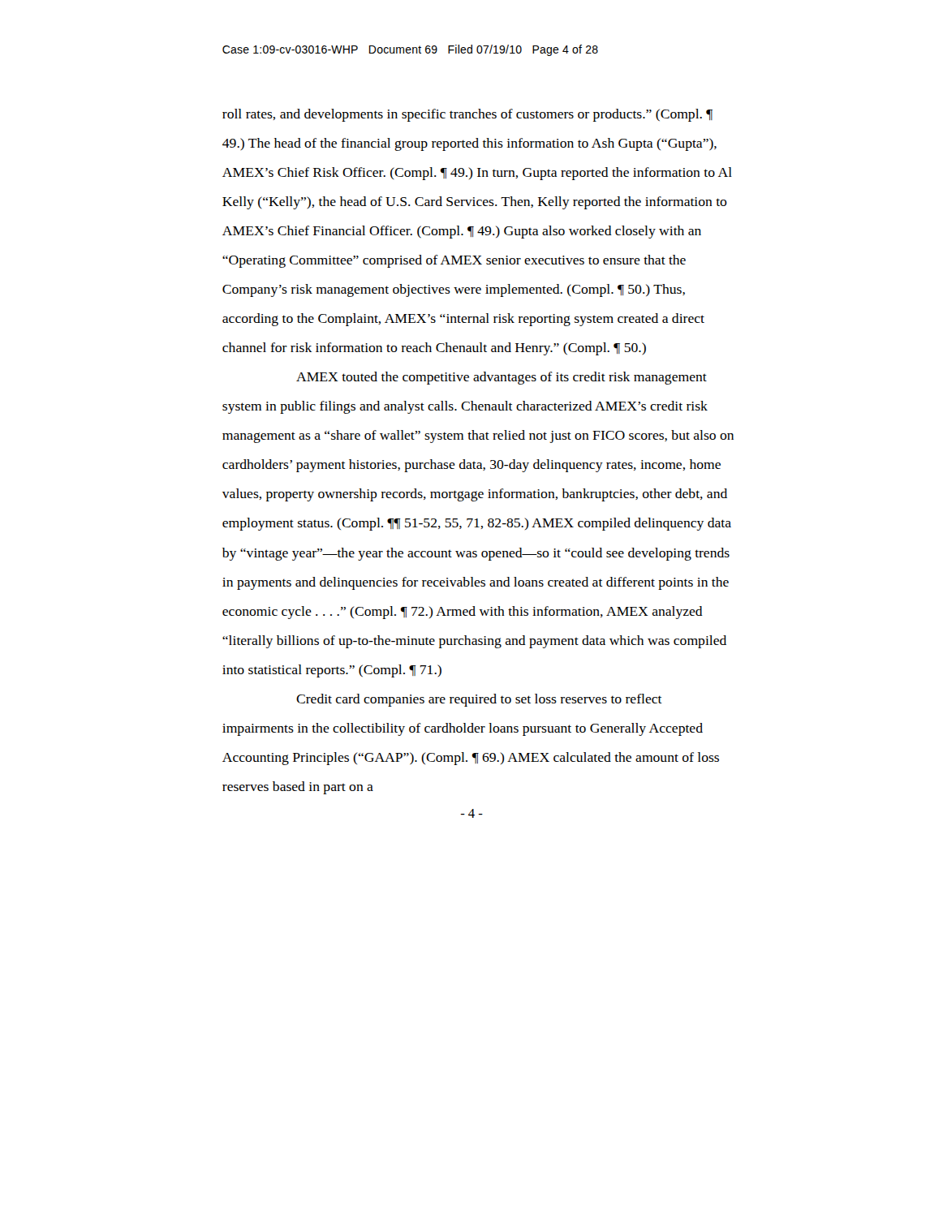Case 1:09-cv-03016-WHP Document 69 Filed 07/19/10 Page 4 of 28
roll rates, and developments in specific tranches of customers or products.” (Compl. ¶ 49.) The head of the financial group reported this information to Ash Gupta (“Gupta”), AMEX’s Chief Risk Officer. (Compl. ¶ 49.) In turn, Gupta reported the information to Al Kelly (“Kelly”), the head of U.S. Card Services. Then, Kelly reported the information to AMEX’s Chief Financial Officer. (Compl. ¶ 49.) Gupta also worked closely with an “Operating Committee” comprised of AMEX senior executives to ensure that the Company’s risk management objectives were implemented. (Compl. ¶ 50.) Thus, according to the Complaint, AMEX’s “internal risk reporting system created a direct channel for risk information to reach Chenault and Henry.” (Compl. ¶ 50.)
AMEX touted the competitive advantages of its credit risk management system in public filings and analyst calls. Chenault characterized AMEX’s credit risk management as a “share of wallet” system that relied not just on FICO scores, but also on cardholders’ payment histories, purchase data, 30-day delinquency rates, income, home values, property ownership records, mortgage information, bankruptcies, other debt, and employment status. (Compl. ¶¶ 51-52, 55, 71, 82-85.) AMEX compiled delinquency data by “vintage year”—the year the account was opened—so it “could see developing trends in payments and delinquencies for receivables and loans created at different points in the economic cycle . . . .” (Compl. ¶ 72.) Armed with this information, AMEX analyzed “literally billions of up-to-the-minute purchasing and payment data which was compiled into statistical reports.” (Compl. ¶ 71.)
Credit card companies are required to set loss reserves to reflect impairments in the collectibility of cardholder loans pursuant to Generally Accepted Accounting Principles (“GAAP”). (Compl. ¶ 69.) AMEX calculated the amount of loss reserves based in part on a
- 4 -